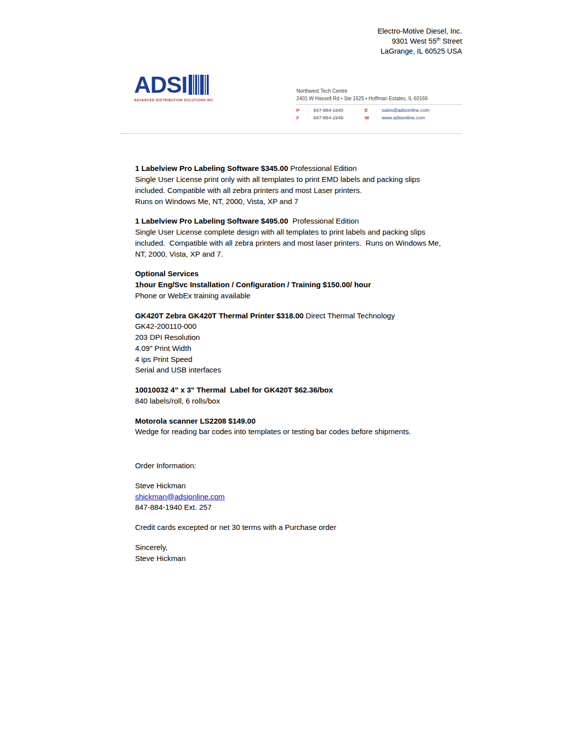Electro-Motive Diesel, Inc.
9301 West 55th Street
LaGrange, IL 60525 USA
ADSI
ADVANCED DISTRIBUTION SOLUTIONS INC
Northwest Tech Centre 2401 W Hassell Rd • Ste 1525 • Hoffman Estates, IL 60169
| P | : | 847-884-1940 | E | : | sales@adsionline.com |
| F | : | 847-884-1949 | W | : | www.adsionline.com |
1 Labelview Pro Labeling Software $345.00 Professional Edition
Single User License print only with all templates to print EMD labels and packing slips included. Compatible with all zebra printers and most Laser printers.
Runs on Windows Me, NT, 2000, Vista, XP and 7
1 Labelview Pro Labeling Software $495.00 Professional Edition
Single User License complete design with all templates to print labels and packing slips included. Compatible with all zebra printers and most laser printers. Runs on Windows Me, NT, 2000, Vista, XP and 7.
Optional Services
1hour Eng/Svc Installation / Configuration / Training $150.00/ hour
Phone or WebEx training available
GK420T Zebra GK420T Thermal Printer $318.00 Direct Thermal Technology
GK42-200110-000
203 DPI Resolution
4.09" Print Width
4 ips Print Speed
Serial and USB interfaces
10010032 4" x 3" Thermal Label for GK420T $62.36/box
840 labels/roll, 6 rolls/box
Motorola scanner LS2208 $149.00
Wedge for reading bar codes into templates or testing bar codes before shipments.
Order Information:
Steve Hickman
shickman@adsionline.com
847-884-1940 Ext. 257
Credit cards excepted or net 30 terms with a Purchase order
Sincerely,
Steve Hickman